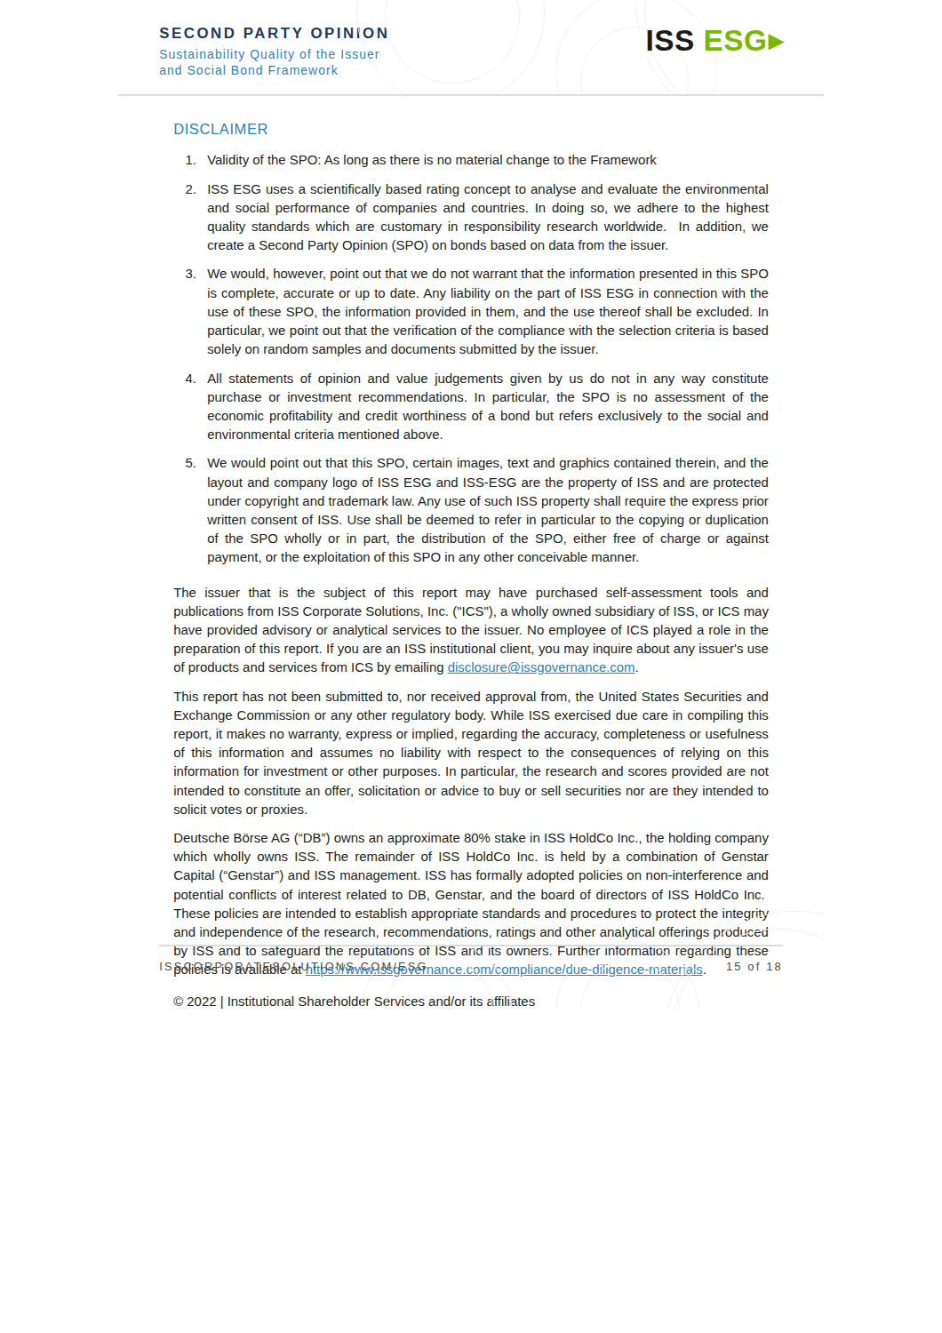Second Party Opinion
Sustainability Quality of the Issuer
and Social Bond Framework
ISS ESG▸
DISCLAIMER
Validity of the SPO: As long as there is no material change to the Framework
ISS ESG uses a scientifically based rating concept to analyse and evaluate the environmental and social performance of companies and countries. In doing so, we adhere to the highest quality standards which are customary in responsibility research worldwide. In addition, we create a Second Party Opinion (SPO) on bonds based on data from the issuer.
We would, however, point out that we do not warrant that the information presented in this SPO is complete, accurate or up to date. Any liability on the part of ISS ESG in connection with the use of these SPO, the information provided in them, and the use thereof shall be excluded. In particular, we point out that the verification of the compliance with the selection criteria is based solely on random samples and documents submitted by the issuer.
All statements of opinion and value judgements given by us do not in any way constitute purchase or investment recommendations. In particular, the SPO is no assessment of the economic profitability and credit worthiness of a bond but refers exclusively to the social and environmental criteria mentioned above.
We would point out that this SPO, certain images, text and graphics contained therein, and the layout and company logo of ISS ESG and ISS-ESG are the property of ISS and are protected under copyright and trademark law. Any use of such ISS property shall require the express prior written consent of ISS. Use shall be deemed to refer in particular to the copying or duplication of the SPO wholly or in part, the distribution of the SPO, either free of charge or against payment, or the exploitation of this SPO in any other conceivable manner.
The issuer that is the subject of this report may have purchased self-assessment tools and publications from ISS Corporate Solutions, Inc. ("ICS"), a wholly owned subsidiary of ISS, or ICS may have provided advisory or analytical services to the issuer. No employee of ICS played a role in the preparation of this report. If you are an ISS institutional client, you may inquire about any issuer's use of products and services from ICS by emailing disclosure@issgovernance.com.
This report has not been submitted to, nor received approval from, the United States Securities and Exchange Commission or any other regulatory body. While ISS exercised due care in compiling this report, it makes no warranty, express or implied, regarding the accuracy, completeness or usefulness of this information and assumes no liability with respect to the consequences of relying on this information for investment or other purposes. In particular, the research and scores provided are not intended to constitute an offer, solicitation or advice to buy or sell securities nor are they intended to solicit votes or proxies.
Deutsche Börse AG (“DB”) owns an approximate 80% stake in ISS HoldCo Inc., the holding company which wholly owns ISS. The remainder of ISS HoldCo Inc. is held by a combination of Genstar Capital (“Genstar”) and ISS management. ISS has formally adopted policies on non-interference and potential conflicts of interest related to DB, Genstar, and the board of directors of ISS HoldCo Inc. These policies are intended to establish appropriate standards and procedures to protect the integrity and independence of the research, recommendations, ratings and other analytical offerings produced by ISS and to safeguard the reputations of ISS and its owners. Further information regarding these policies is available at https://www.issgovernance.com/compliance/due-diligence-materials.
© 2022 | Institutional Shareholder Services and/or its affiliates
ISSCORPORATESOLUTIONS.COM/ESG 15 of 18